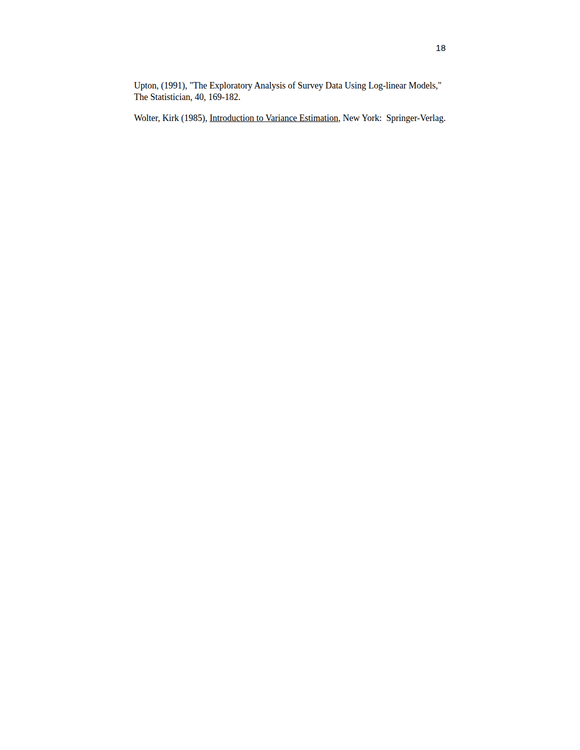18
Upton, (1991), "The Exploratory Analysis of Survey Data Using Log-linear Models," The Statistician, 40, 169-182.
Wolter, Kirk (1985), Introduction to Variance Estimation, New York: Springer-Verlag.